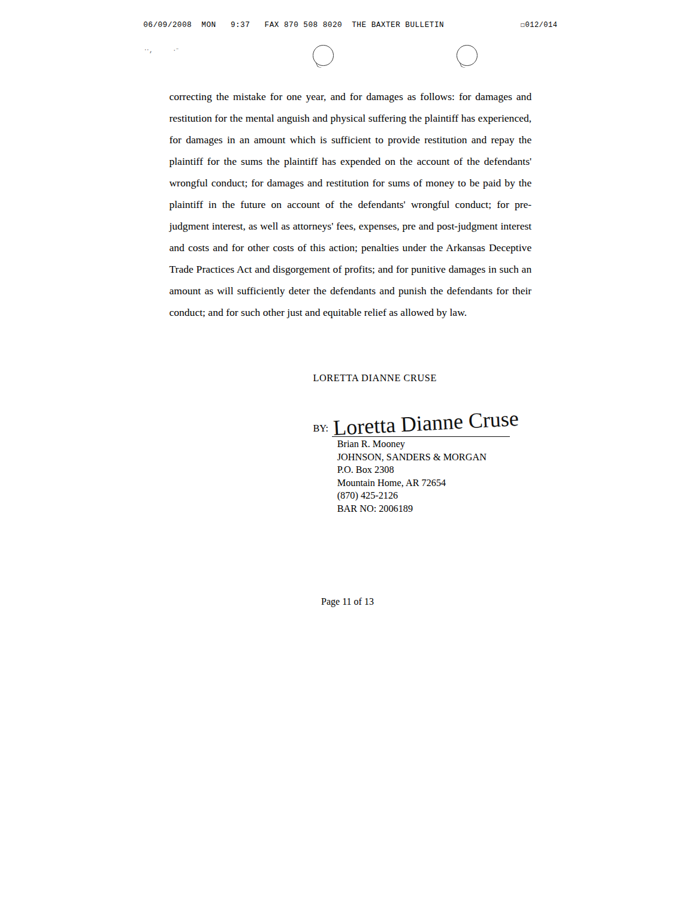06/09/2008 MON 9:37 FAX 870 508 8020 THE BAXTER BULLETIN
☐012/014
‧‧, ‧⁻
correcting the mistake for one year, and for damages as follows: for damages and restitution for the mental anguish and physical suffering the plaintiff has experienced, for damages in an amount which is sufficient to provide restitution and repay the plaintiff for the sums the plaintiff has expended on the account of the defendants' wrongful conduct; for damages and restitution for sums of money to be paid by the plaintiff in the future on account of the defendants' wrongful conduct; for pre-judgment interest, as well as attorneys' fees, expenses, pre and post-judgment interest and costs and for other costs of this action; penalties under the Arkansas Deceptive Trade Practices Act and disgorgement of profits; and for punitive damages in such an amount as will sufficiently deter the defendants and punish the defendants for their conduct; and for such other just and equitable relief as allowed by law.
LORETTA DIANNE CRUSE
BY: Loretta Dianne Cruse
Brian R. Mooney
JOHNSON, SANDERS & MORGAN
P.O. Box 2308
Mountain Home, AR 72654
(870) 425-2126
BAR NO: 2006189
Page 11 of 13